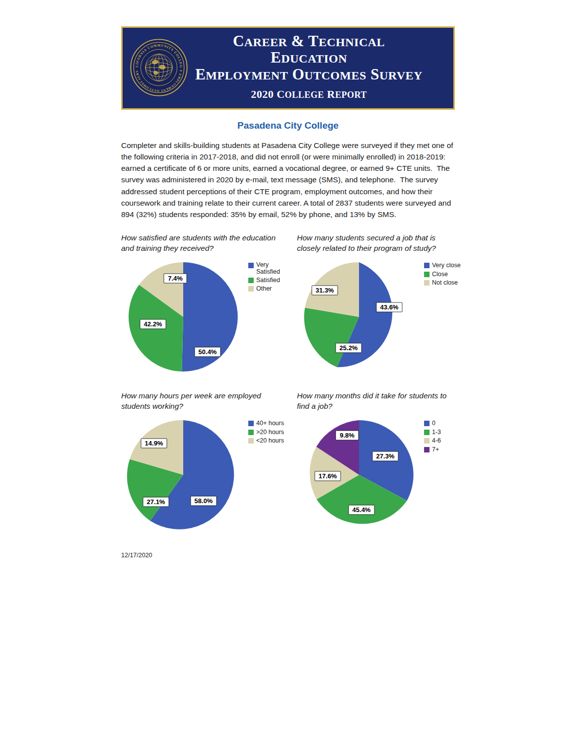CALIFORNIA COMMUNITY COLLEGES CTE EMPLOYMENT OUTCOMES SURVEY
CAREER & TECHNICAL EDUCATION
EMPLOYMENT OUTCOMES SURVEY
2020 COLLEGE REPORT
Pasadena City College
Completer and skills-building students at Pasadena City College were surveyed if they met one of the following criteria in 2017-2018, and did not enroll (or were minimally enrolled) in 2018-2019: earned a certificate of 6 or more units, earned a vocational degree, or earned 9+ CTE units. The survey was administered in 2020 by e-mail, text message (SMS), and telephone. The survey addressed student perceptions of their CTE program, employment outcomes, and how their coursework and training relate to their current career. A total of 2837 students were surveyed and 894 (32%) students responded: 35% by email, 52% by phone, and 13% by SMS.
How satisfied are students with the education and training they received?
50.4% 42.2% 7.4%
Very
Satisfied
Satisfied
Other
How many students secured a job that is closely related to their program of study?
43.6% 25.2% 31.3%
Very close
Close
Not close
How many hours per week are employed students working?
58.0% 27.1% 14.9%
40+ hours
>20 hours
<20 hours
How many months did it take for students to find a job?
27.3% 45.4% 17.6% 9.8%
0
1-3
4-6
7+
12/17/2020